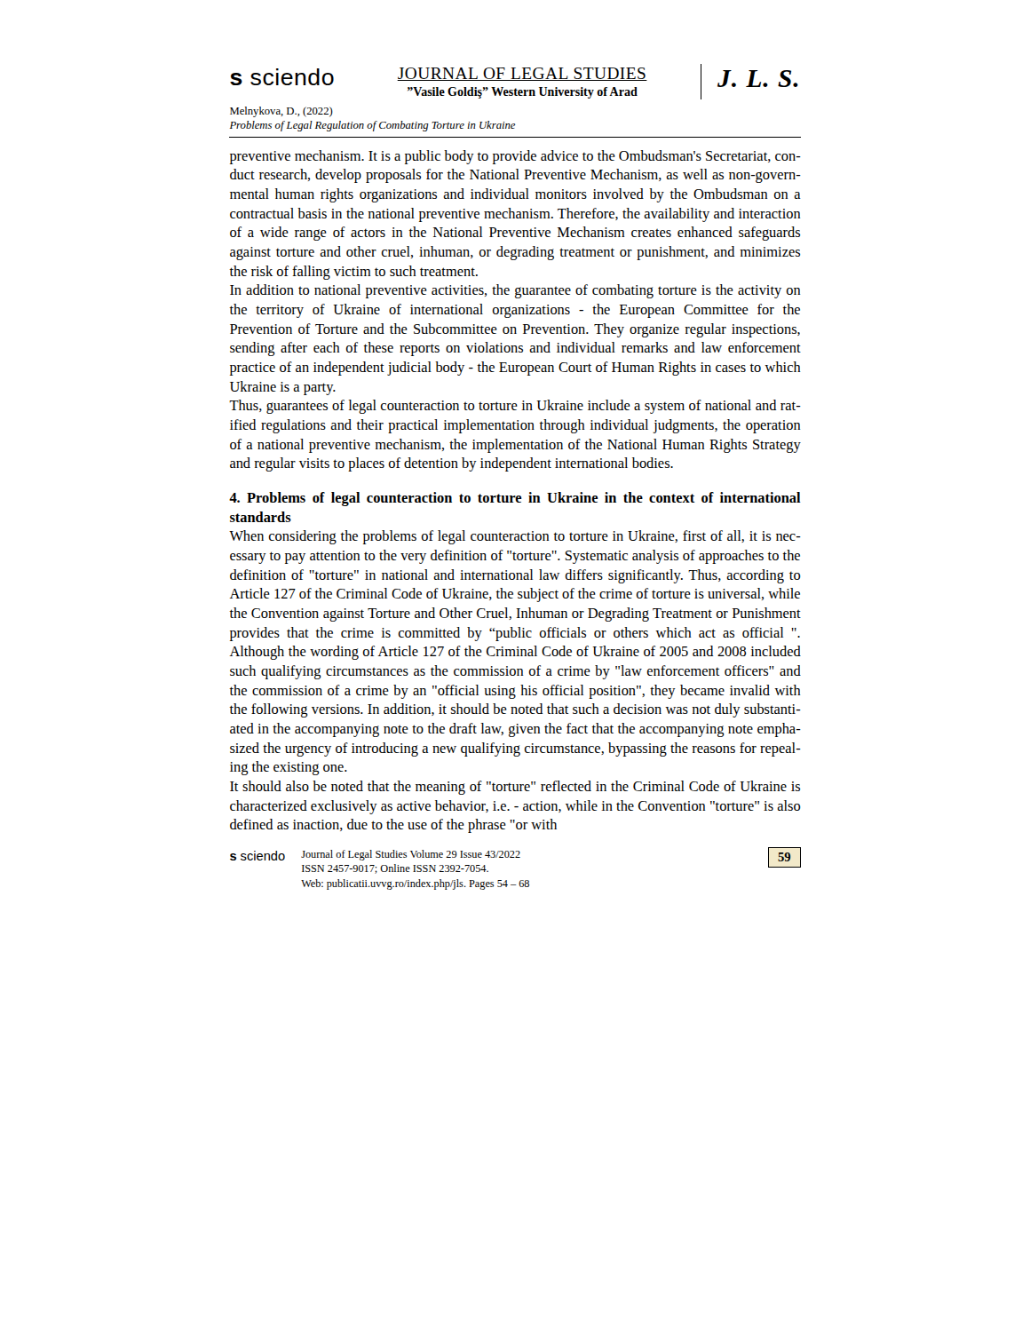s sciendo
JOURNAL OF LEGAL STUDIES
”Vasile Goldiş” Western University of Arad
J. L. S.
Melnykova, D., (2022)
Problems of Legal Regulation of Combating Torture in Ukraine
preventive mechanism. It is a public body to provide advice to the Ombudsman's Secretariat, conduct research, develop proposals for the National Preventive Mechanism, as well as non-governmental human rights organizations and individual monitors involved by the Ombudsman on a contractual basis in the national preventive mechanism. Therefore, the availability and interaction of a wide range of actors in the National Preventive Mechanism creates enhanced safeguards against torture and other cruel, inhuman, or degrading treatment or punishment, and minimizes the risk of falling victim to such treatment.
In addition to national preventive activities, the guarantee of combating torture is the activity on the territory of Ukraine of international organizations - the European Committee for the Prevention of Torture and the Subcommittee on Prevention. They organize regular inspections, sending after each of these reports on violations and individual remarks and law enforcement practice of an independent judicial body - the European Court of Human Rights in cases to which Ukraine is a party.
Thus, guarantees of legal counteraction to torture in Ukraine include a system of national and ratified regulations and their practical implementation through individual judgments, the operation of a national preventive mechanism, the implementation of the National Human Rights Strategy and regular visits to places of detention by independent international bodies.
4. Problems of legal counteraction to torture in Ukraine in the context of international standards
When considering the problems of legal counteraction to torture in Ukraine, first of all, it is necessary to pay attention to the very definition of "torture". Systematic analysis of approaches to the definition of "torture" in national and international law differs significantly. Thus, according to Article 127 of the Criminal Code of Ukraine, the subject of the crime of torture is universal, while the Convention against Torture and Other Cruel, Inhuman or Degrading Treatment or Punishment provides that the crime is committed by “public officials or others which act as official ". Although the wording of Article 127 of the Criminal Code of Ukraine of 2005 and 2008 included such qualifying circumstances as the commission of a crime by "law enforcement officers" and the commission of a crime by an "official using his official position", they became invalid with the following versions. In addition, it should be noted that such a decision was not duly substantiated in the accompanying note to the draft law, given the fact that the accompanying note emphasized the urgency of introducing a new qualifying circumstance, bypassing the reasons for repealing the existing one.
It should also be noted that the meaning of "torture" reflected in the Criminal Code of Ukraine is characterized exclusively as active behavior, i.e. - action, while in the Convention "torture" is also defined as inaction, due to the use of the phrase "or with
s sciendo
Journal of Legal Studies Volume 29 Issue 43/2022
ISSN 2457-9017; Online ISSN 2392-7054.
Web: publicatii.uvvg.ro/index.php/jls. Pages 54 – 68
59